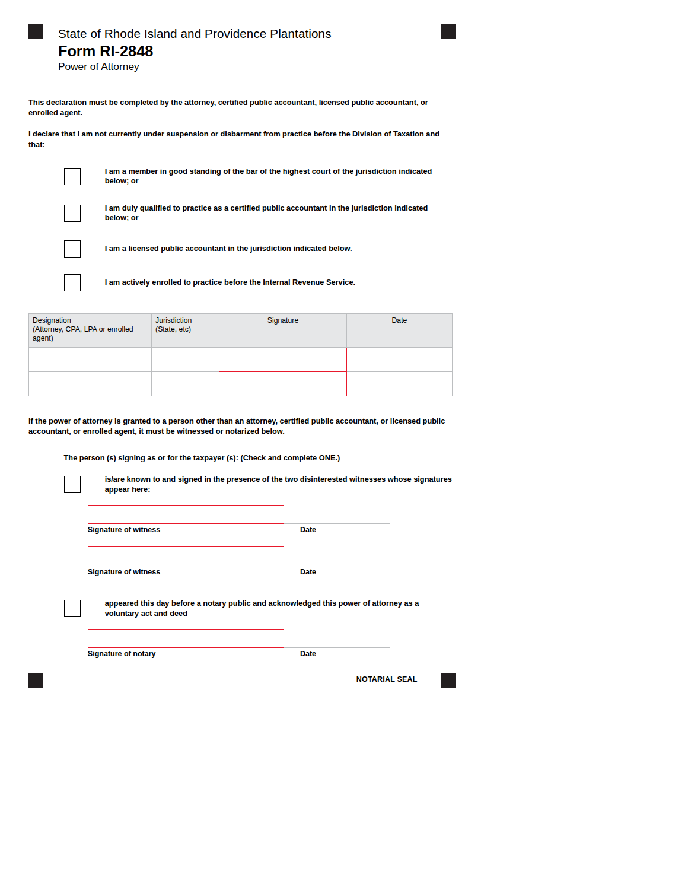State of Rhode Island and Providence Plantations
Form RI-2848
Power of Attorney
This declaration must be completed by the attorney, certified public accountant, licensed public accountant, or enrolled agent.
I declare that I am not currently under suspension or disbarment from practice before the Division of Taxation and that:
I am a member in good standing of the bar of the highest court of the jurisdiction indicated below; or
I am duly qualified to practice as a certified public accountant in the jurisdiction indicated below; or
I am a licensed public accountant in the jurisdiction indicated below.
I am actively enrolled to practice before the Internal Revenue Service.
| Designation (Attorney, CPA, LPA or enrolled agent) | Jurisdiction (State, etc) | Signature | Date |
| --- | --- | --- | --- |
If the power of attorney is granted to a person other than an attorney, certified public accountant, or licensed public accountant, or enrolled agent, it must be witnessed or notarized below.
The person (s) signing as or for the taxpayer (s): (Check and complete ONE.)
is/are known to and signed in the presence of the two disinterested witnesses whose signatures appear here:
Signature of witness
Date
Signature of witness
Date
appeared this day before a notary public and acknowledged this power of attorney as a voluntary act and deed
Signature of notary
Date
NOTARIAL SEAL